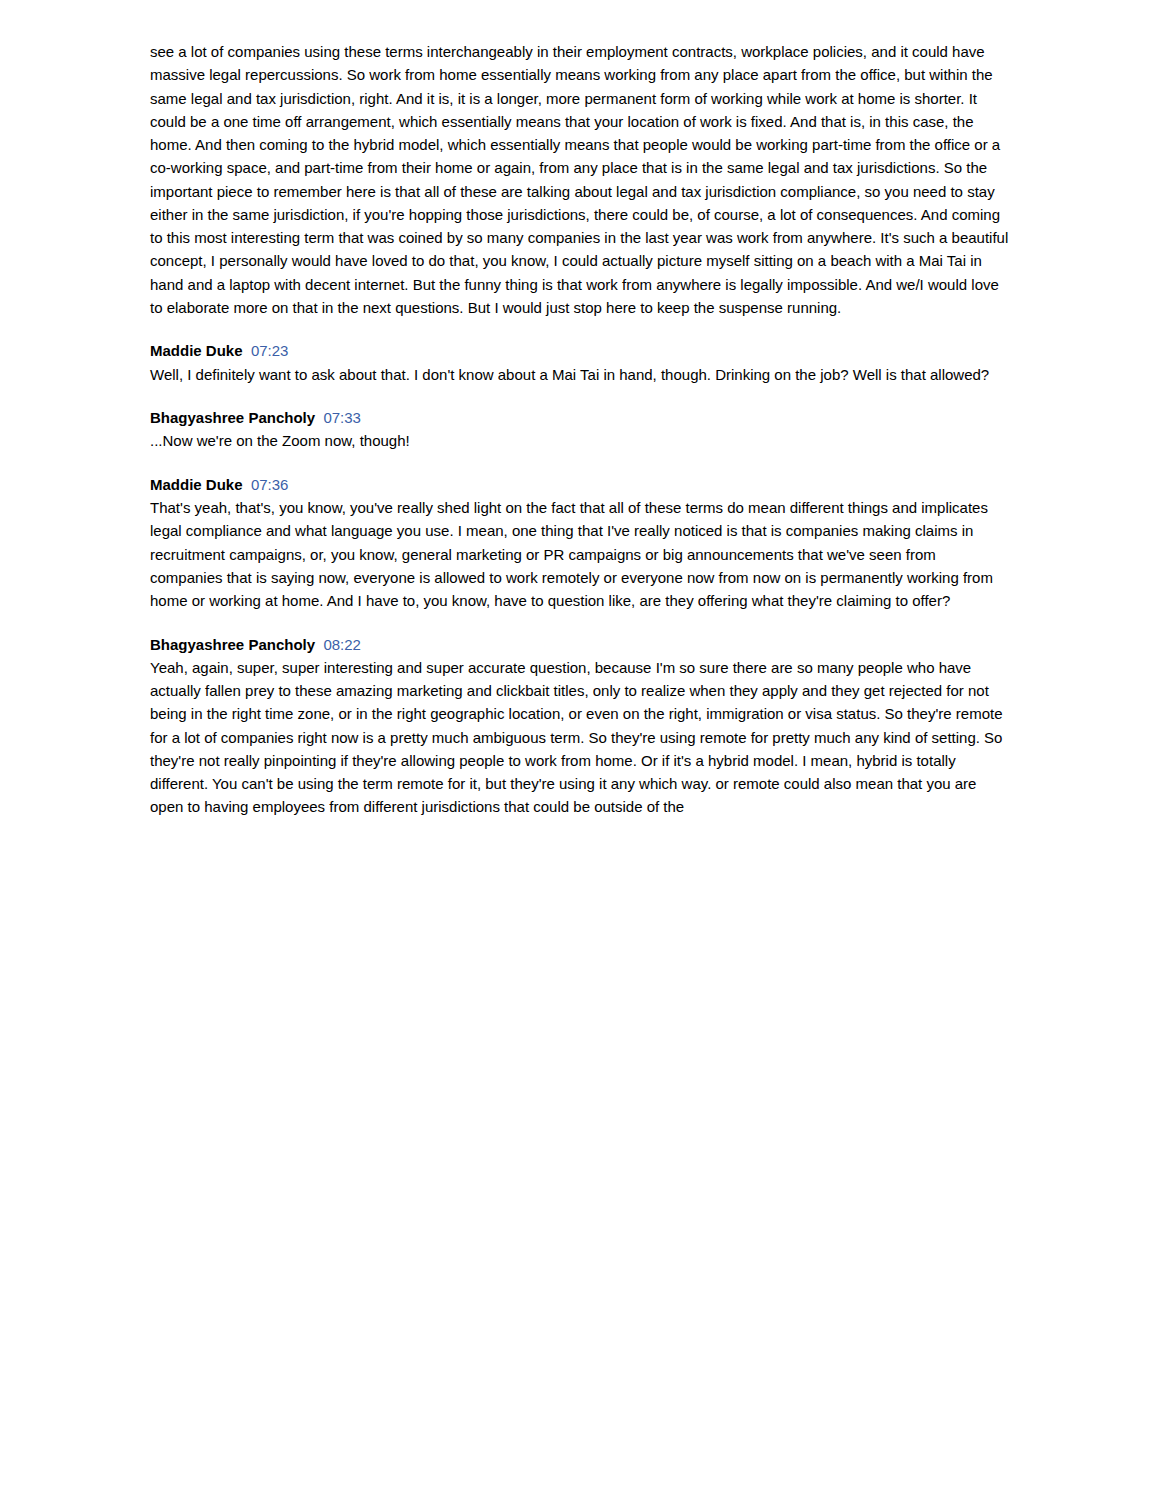see a lot of companies using these terms interchangeably in their employment contracts, workplace policies, and it could have massive legal repercussions. So work from home essentially means working from any place apart from the office, but within the same legal and tax jurisdiction, right. And it is, it is a longer, more permanent form of working while work at home is shorter. It could be a one time off arrangement, which essentially means that your location of work is fixed. And that is, in this case, the home. And then coming to the hybrid model, which essentially means that people would be working part-time from the office or a co-working space, and part-time from their home or again, from any place that is in the same legal and tax jurisdictions. So the important piece to remember here is that all of these are talking about legal and tax jurisdiction compliance, so you need to stay either in the same jurisdiction, if you're hopping those jurisdictions, there could be, of course, a lot of consequences. And coming to this most interesting term that was coined by so many companies in the last year was work from anywhere. It's such a beautiful concept, I personally would have loved to do that, you know, I could actually picture myself sitting on a beach with a Mai Tai in hand and a laptop with decent internet. But the funny thing is that work from anywhere is legally impossible. And we/I would love to elaborate more on that in the next questions. But I would just stop here to keep the suspense running.
Maddie Duke 07:23
Well, I definitely want to ask about that. I don't know about a Mai Tai in hand, though. Drinking on the job? Well is that allowed?
Bhagyashree Pancholy 07:33
...Now we're on the Zoom now, though!
Maddie Duke 07:36
That's yeah, that's, you know, you've really shed light on the fact that all of these terms do mean different things and implicates legal compliance and what language you use. I mean, one thing that I've really noticed is that is companies making claims in recruitment campaigns, or, you know, general marketing or PR campaigns or big announcements that we've seen from companies that is saying now, everyone is allowed to work remotely or everyone now from now on is permanently working from home or working at home. And I have to, you know, have to question like, are they offering what they're claiming to offer?
Bhagyashree Pancholy 08:22
Yeah, again, super, super interesting and super accurate question, because I'm so sure there are so many people who have actually fallen prey to these amazing marketing and clickbait titles, only to realize when they apply and they get rejected for not being in the right time zone, or in the right geographic location, or even on the right, immigration or visa status. So they're remote for a lot of companies right now is a pretty much ambiguous term. So they're using remote for pretty much any kind of setting. So they're not really pinpointing if they're allowing people to work from home. Or if it's a hybrid model. I mean, hybrid is totally different. You can't be using the term remote for it, but they're using it any which way. or remote could also mean that you are open to having employees from different jurisdictions that could be outside of the